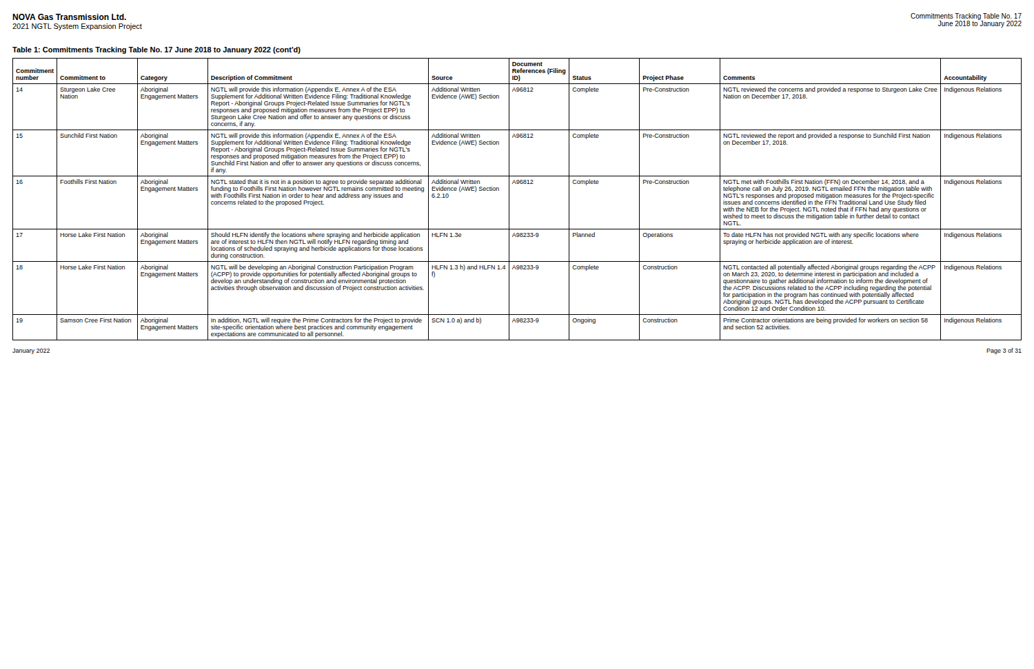NOVA Gas Transmission Ltd.
2021 NGTL System Expansion Project
Commitments Tracking Table No. 17
June 2018 to January 2022
Table 1: Commitments Tracking Table No. 17 June 2018 to January 2022 (cont'd)
| Commitment number | Commitment to | Category | Description of Commitment | Source | Document References (Filing ID) | Status | Project Phase | Comments | Accountability |
| --- | --- | --- | --- | --- | --- | --- | --- | --- | --- |
| 14 | Sturgeon Lake Cree Nation | Aboriginal Engagement Matters | NGTL will provide this information (Appendix E, Annex A of the ESA Supplement for Additional Written Evidence Filing: Traditional Knowledge Report - Aboriginal Groups Project-Related Issue Summaries for NGTL's responses and proposed mitigation measures from the Project EPP) to Sturgeon Lake Cree Nation and offer to answer any questions or discuss concerns, if any. | Additional Written Evidence (AWE) Section | A96812 | Complete | Pre-Construction | NGTL reviewed the concerns and provided a response to Sturgeon Lake Cree Nation on December 17, 2018. | Indigenous Relations |
| 15 | Sunchild First Nation | Aboriginal Engagement Matters | NGTL will provide this information (Appendix E, Annex A of the ESA Supplement for Additional Written Evidence Filing: Traditional Knowledge Report - Aboriginal Groups Project-Related Issue Summaries for NGTL's responses and proposed mitigation measures from the Project EPP) to Sunchild First Nation and offer to answer any questions or discuss concerns, if any. | Additional Written Evidence (AWE) Section | A96812 | Complete | Pre-Construction | NGTL reviewed the report and provided a response to Sunchild First Nation on December 17, 2018. | Indigenous Relations |
| 16 | Foothills First Nation | Aboriginal Engagement Matters | NGTL stated that it is not in a position to agree to provide separate additional funding to Foothills First Nation however NGTL remains committed to meeting with Foothills First Nation in order to hear and address any issues and concerns related to the proposed Project. | Additional Written Evidence (AWE) Section 6.2.10 | A96812 | Complete | Pre-Construction | NGTL met with Foothills First Nation (FFN) on December 14, 2018, and a telephone call on July 26, 2019. NGTL emailed FFN the mitigation table with NGTL's responses and proposed mitigation measures for the Project-specific issues and concerns identified in the FFN Traditional Land Use Study filed with the NEB for the Project. NGTL noted that if FFN had any questions or wished to meet to discuss the mitigation table in further detail to contact NGTL. | Indigenous Relations |
| 17 | Horse Lake First Nation | Aboriginal Engagement Matters | Should HLFN identify the locations where spraying and herbicide application are of interest to HLFN then NGTL will notify HLFN regarding timing and locations of scheduled spraying and herbicide applications for those locations during construction. | HLFN 1.3e | A98233-9 | Planned | Operations | To date HLFN has not provided NGTL with any specific locations where spraying or herbicide application are of interest. | Indigenous Relations |
| 18 | Horse Lake First Nation | Aboriginal Engagement Matters | NGTL will be developing an Aboriginal Construction Participation Program (ACPP) to provide opportunities for potentially affected Aboriginal groups to develop an understanding of construction and environmental protection activities through observation and discussion of Project construction activities. | HLFN 1.3 h) and HLFN 1.4 f) | A98233-9 | Complete | Construction | NGTL contacted all potentially affected Aboriginal groups regarding the ACPP on March 23, 2020, to determine interest in participation and included a questionnaire to gather additional information to inform the development of the ACPP. Discussions related to the ACPP including regarding the potential for participation in the program has continued with potentially affected Aboriginal groups. NGTL has developed the ACPP pursuant to Certificate Condition 12 and Order Condition 10. | Indigenous Relations |
| 19 | Samson Cree First Nation | Aboriginal Engagement Matters | In addition, NGTL will require the Prime Contractors for the Project to provide site-specific orientation where best practices and community engagement expectations are communicated to all personnel. | SCN 1.0 a) and b) | A98233-9 | Ongoing | Construction | Prime Contractor orientations are being provided for workers on section 58 and section 52 activities. | Indigenous Relations |
January 2022
Page 3 of 31